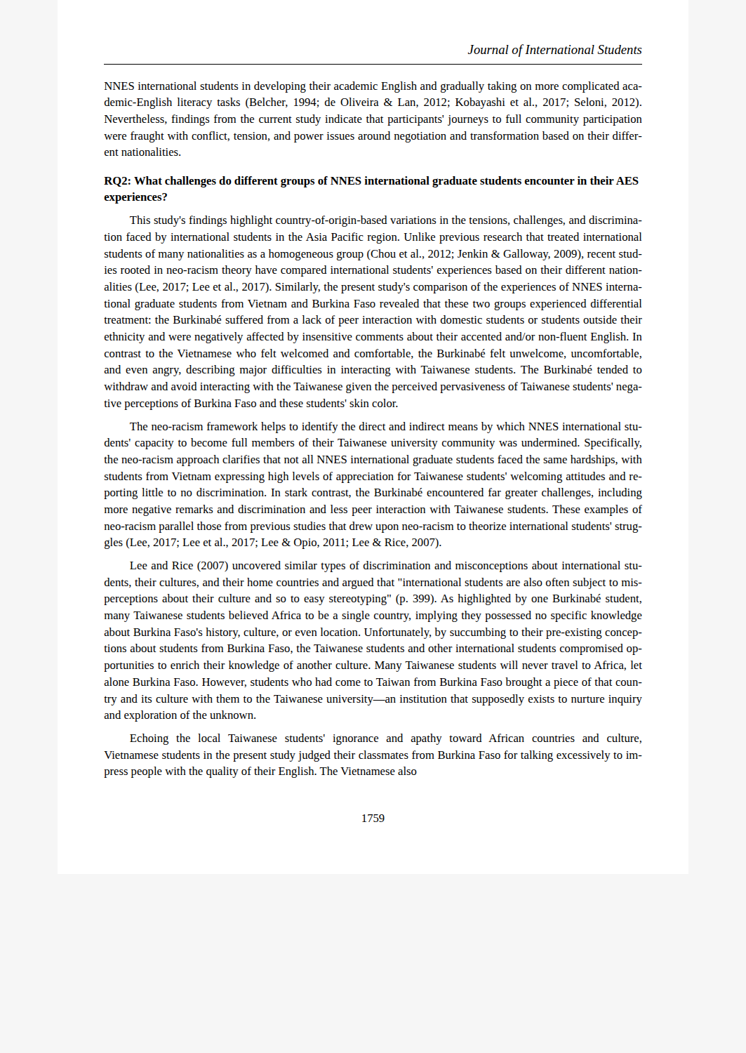Journal of International Students
NNES international students in developing their academic English and gradually taking on more complicated academic-English literacy tasks (Belcher, 1994; de Oliveira & Lan, 2012; Kobayashi et al., 2017; Seloni, 2012). Nevertheless, findings from the current study indicate that participants' journeys to full community participation were fraught with conflict, tension, and power issues around negotiation and transformation based on their different nationalities.
RQ2: What challenges do different groups of NNES international graduate students encounter in their AES experiences?
This study's findings highlight country-of-origin-based variations in the tensions, challenges, and discrimination faced by international students in the Asia Pacific region. Unlike previous research that treated international students of many nationalities as a homogeneous group (Chou et al., 2012; Jenkin & Galloway, 2009), recent studies rooted in neo-racism theory have compared international students' experiences based on their different nationalities (Lee, 2017; Lee et al., 2017). Similarly, the present study's comparison of the experiences of NNES international graduate students from Vietnam and Burkina Faso revealed that these two groups experienced differential treatment: the Burkinabé suffered from a lack of peer interaction with domestic students or students outside their ethnicity and were negatively affected by insensitive comments about their accented and/or non-fluent English. In contrast to the Vietnamese who felt welcomed and comfortable, the Burkinabé felt unwelcome, uncomfortable, and even angry, describing major difficulties in interacting with Taiwanese students. The Burkinabé tended to withdraw and avoid interacting with the Taiwanese given the perceived pervasiveness of Taiwanese students' negative perceptions of Burkina Faso and these students' skin color.
The neo-racism framework helps to identify the direct and indirect means by which NNES international students' capacity to become full members of their Taiwanese university community was undermined. Specifically, the neo-racism approach clarifies that not all NNES international graduate students faced the same hardships, with students from Vietnam expressing high levels of appreciation for Taiwanese students' welcoming attitudes and reporting little to no discrimination. In stark contrast, the Burkinabé encountered far greater challenges, including more negative remarks and discrimination and less peer interaction with Taiwanese students. These examples of neo-racism parallel those from previous studies that drew upon neo-racism to theorize international students' struggles (Lee, 2017; Lee et al., 2017; Lee & Opio, 2011; Lee & Rice, 2007).
Lee and Rice (2007) uncovered similar types of discrimination and misconceptions about international students, their cultures, and their home countries and argued that "international students are also often subject to misperceptions about their culture and so to easy stereotyping" (p. 399). As highlighted by one Burkinabé student, many Taiwanese students believed Africa to be a single country, implying they possessed no specific knowledge about Burkina Faso's history, culture, or even location. Unfortunately, by succumbing to their pre-existing conceptions about students from Burkina Faso, the Taiwanese students and other international students compromised opportunities to enrich their knowledge of another culture. Many Taiwanese students will never travel to Africa, let alone Burkina Faso. However, students who had come to Taiwan from Burkina Faso brought a piece of that country and its culture with them to the Taiwanese university—an institution that supposedly exists to nurture inquiry and exploration of the unknown.
Echoing the local Taiwanese students' ignorance and apathy toward African countries and culture, Vietnamese students in the present study judged their classmates from Burkina Faso for talking excessively to impress people with the quality of their English. The Vietnamese also
1759